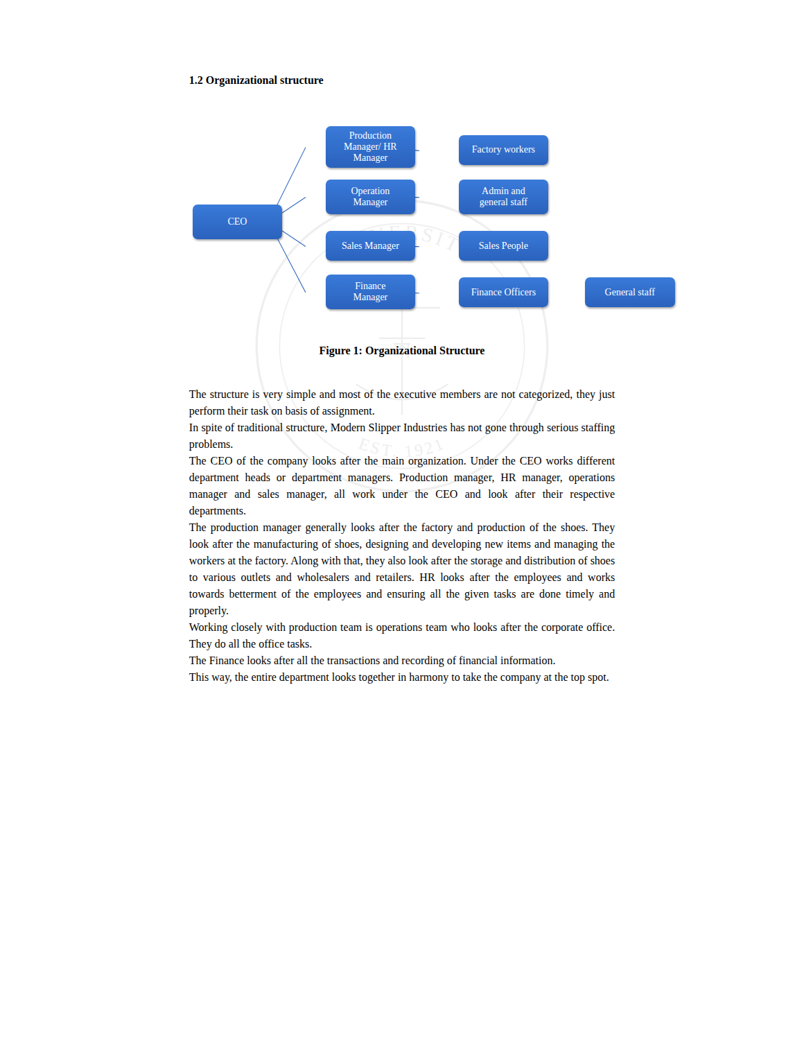UNIVERSITY EST. 1921 অ
1.2 Organizational structure
CEO
Production
Manager/ HR
Manager
Operation
Manager
Sales Manager
Finance
Manager
Factory workers
Admin and
general staff
Sales People
Finance Officers
General staff
Figure 1: Organizational Structure
The structure is very simple and most of the executive members are not categorized, they just perform their task on basis of assignment.
In spite of traditional structure, Modern Slipper Industries has not gone through serious staffing problems.
The CEO of the company looks after the main organization. Under the CEO works different department heads or department managers. Production manager, HR manager, operations manager and sales manager, all work under the CEO and look after their respective departments.
The production manager generally looks after the factory and production of the shoes. They look after the manufacturing of shoes, designing and developing new items and managing the workers at the factory. Along with that, they also look after the storage and distribution of shoes to various outlets and wholesalers and retailers. HR looks after the employees and works towards betterment of the employees and ensuring all the given tasks are done timely and properly.
Working closely with production team is operations team who looks after the corporate office. They do all the office tasks.
The Finance looks after all the transactions and recording of financial information.
This way, the entire department looks together in harmony to take the company at the top spot.